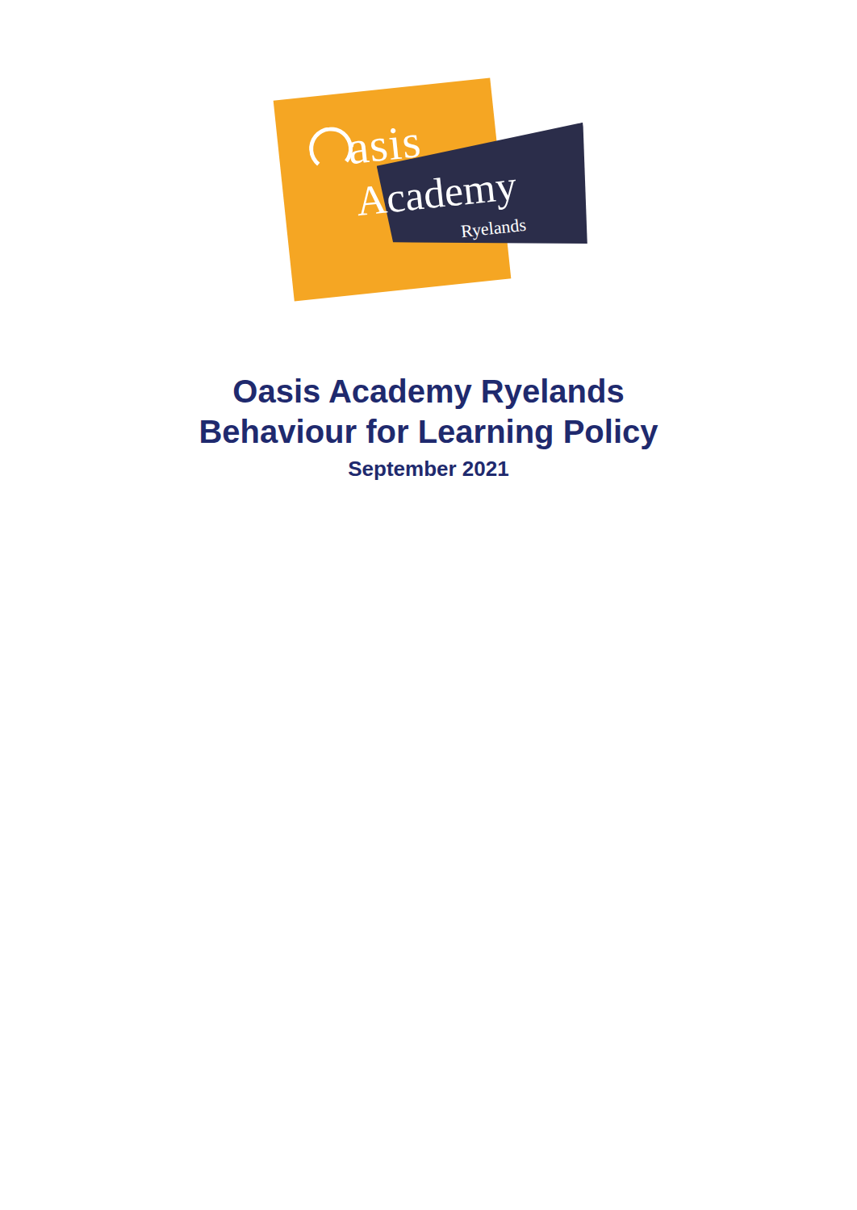asis Academy Ryelands
Oasis Academy Ryelands
Behaviour for Learning Policy
September 2021